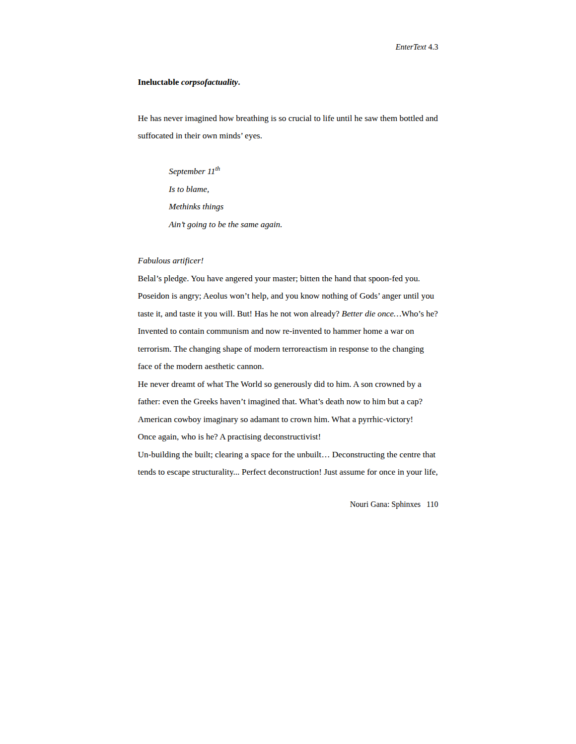EnterText 4.3
Ineluctable corpsofactuality.
He has never imagined how breathing is so crucial to life until he saw them bottled and suffocated in their own minds’ eyes.
September 11th Is to blame, Methinks things Ain’t going to be the same again.
Fabulous artificer!
Belal’s pledge. You have angered your master; bitten the hand that spoon-fed you. Poseidon is angry; Aeolus won’t help, and you know nothing of Gods’ anger until you taste it, and taste it you will. But! Has he not won already? Better die once…Who’s he? Invented to contain communism and now re-invented to hammer home a war on terrorism. The changing shape of modern terroreactism in response to the changing face of the modern aesthetic cannon.
He never dreamt of what The World so generously did to him. A son crowned by a father: even the Greeks haven’t imagined that. What’s death now to him but a cap? American cowboy imaginary so adamant to crown him. What a pyrrhic-victory!
Once again, who is he? A practising deconstructivist!
Un-building the built; clearing a space for the unbuilt… Deconstructing the centre that tends to escape structurality... Perfect deconstruction! Just assume for once in your life,
Nouri Gana: Sphinxes 110